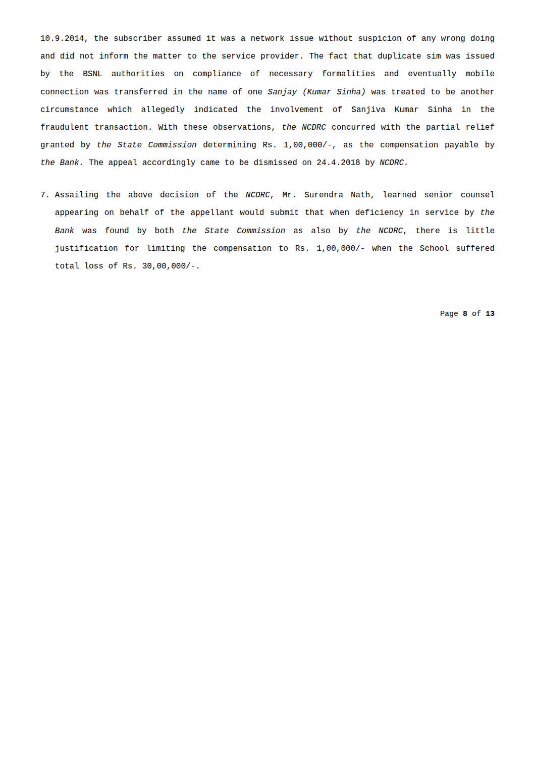10.9.2014, the subscriber assumed it was a network issue without suspicion of any wrong doing and did not inform the matter to the service provider. The fact that duplicate sim was issued by the BSNL authorities on compliance of necessary formalities and eventually mobile connection was transferred in the name of one Sanjay (Kumar Sinha) was treated to be another circumstance which allegedly indicated the involvement of Sanjiva Kumar Sinha in the fraudulent transaction. With these observations, the NCDRC concurred with the partial relief granted by the State Commission determining Rs. 1,00,000/-, as the compensation payable by the Bank. The appeal accordingly came to be dismissed on 24.4.2018 by NCDRC.
7. Assailing the above decision of the NCDRC, Mr. Surendra Nath, learned senior counsel appearing on behalf of the appellant would submit that when deficiency in service by the Bank was found by both the State Commission as also by the NCDRC, there is little justification for limiting the compensation to Rs. 1,00,000/- when the School suffered total loss of Rs. 30,00,000/-.
Page 8 of 13